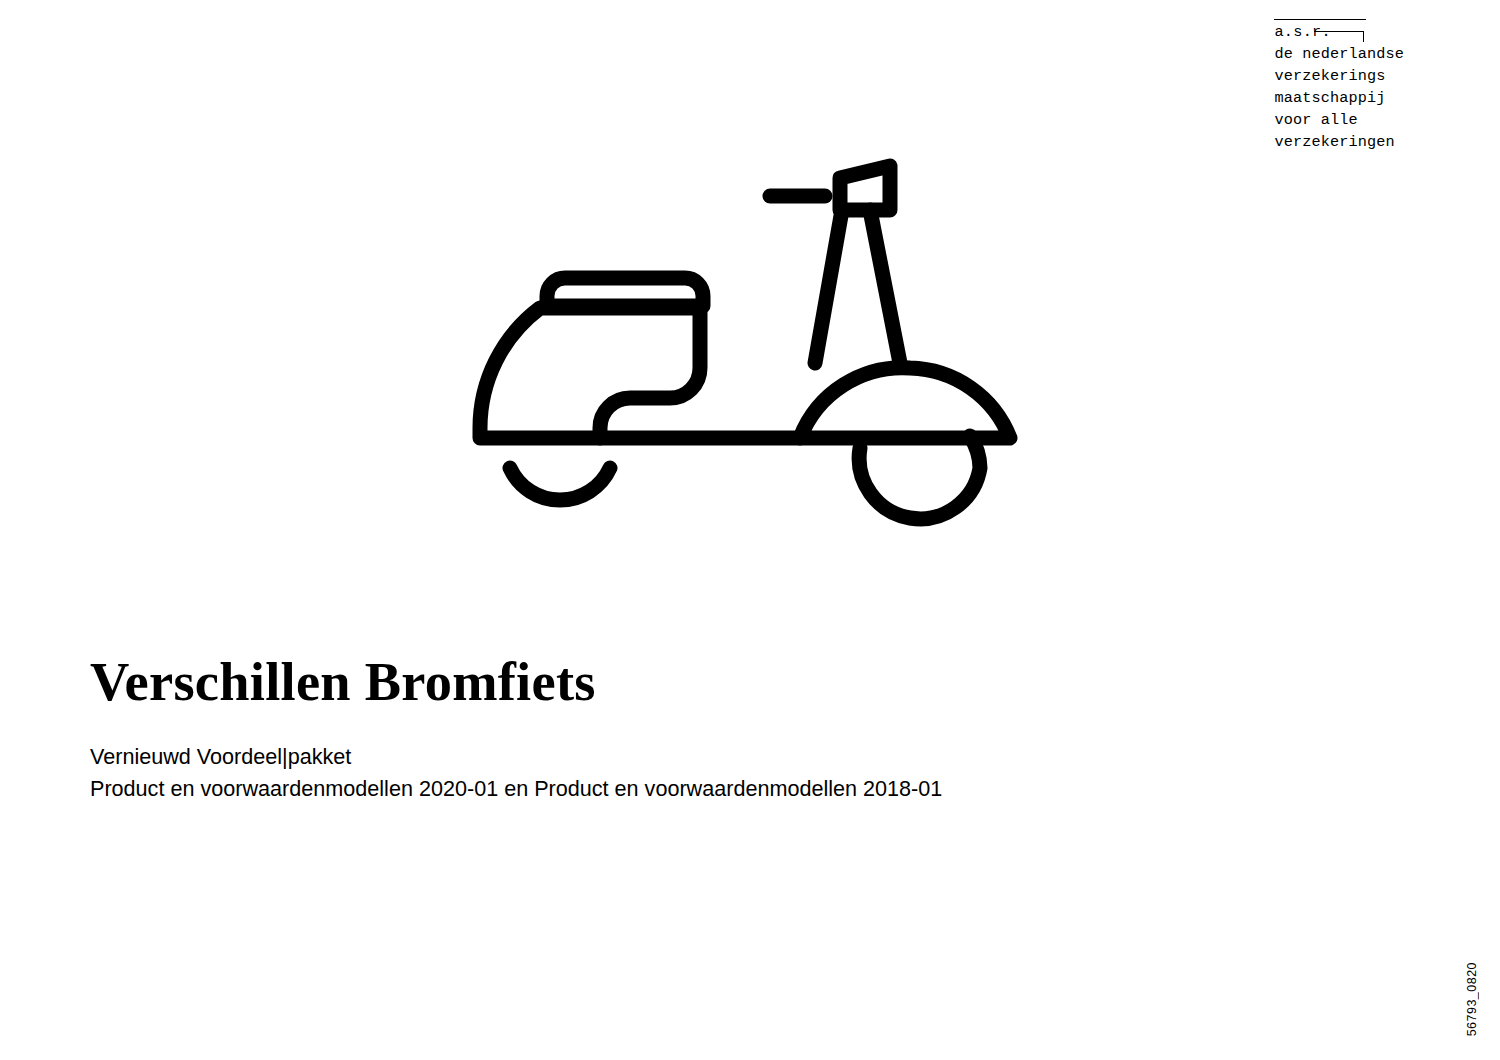a.s.r.
de nederlandse
verzekerings
maatschappij
voor alle
verzekeringen
Verschillen Bromfiets
Vernieuwd Voordeel|pakket Product en voorwaardenmodellen 2020-01 en Product en voorwaardenmodellen 2018-01
56793_0820